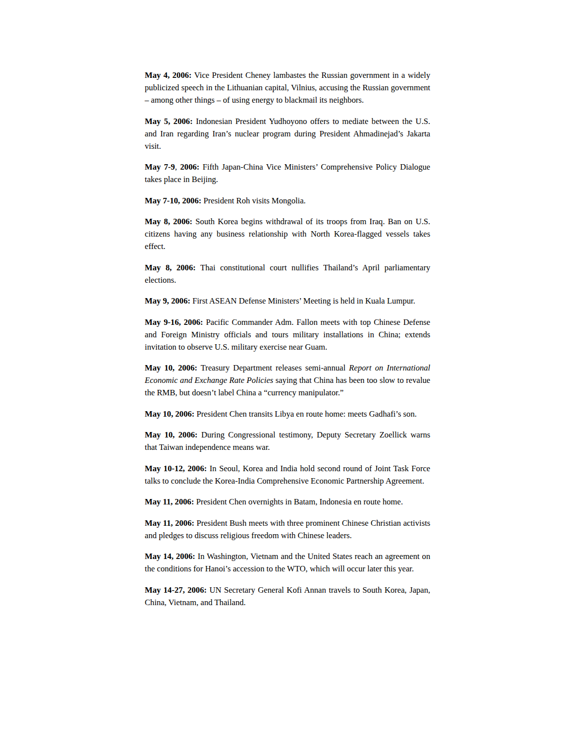May 4, 2006: Vice President Cheney lambastes the Russian government in a widely publicized speech in the Lithuanian capital, Vilnius, accusing the Russian government – among other things – of using energy to blackmail its neighbors.
May 5, 2006: Indonesian President Yudhoyono offers to mediate between the U.S. and Iran regarding Iran’s nuclear program during President Ahmadinejad’s Jakarta visit.
May 7-9, 2006: Fifth Japan-China Vice Ministers’ Comprehensive Policy Dialogue takes place in Beijing.
May 7-10, 2006: President Roh visits Mongolia.
May 8, 2006: South Korea begins withdrawal of its troops from Iraq. Ban on U.S. citizens having any business relationship with North Korea-flagged vessels takes effect.
May 8, 2006: Thai constitutional court nullifies Thailand’s April parliamentary elections.
May 9, 2006: First ASEAN Defense Ministers’ Meeting is held in Kuala Lumpur.
May 9-16, 2006: Pacific Commander Adm. Fallon meets with top Chinese Defense and Foreign Ministry officials and tours military installations in China; extends invitation to observe U.S. military exercise near Guam.
May 10, 2006: Treasury Department releases semi-annual Report on International Economic and Exchange Rate Policies saying that China has been too slow to revalue the RMB, but doesn’t label China a “currency manipulator.”
May 10, 2006: President Chen transits Libya en route home: meets Gadhafi’s son.
May 10, 2006: During Congressional testimony, Deputy Secretary Zoellick warns that Taiwan independence means war.
May 10-12, 2006: In Seoul, Korea and India hold second round of Joint Task Force talks to conclude the Korea-India Comprehensive Economic Partnership Agreement.
May 11, 2006: President Chen overnights in Batam, Indonesia en route home.
May 11, 2006: President Bush meets with three prominent Chinese Christian activists and pledges to discuss religious freedom with Chinese leaders.
May 14, 2006: In Washington, Vietnam and the United States reach an agreement on the conditions for Hanoi’s accession to the WTO, which will occur later this year.
May 14-27, 2006: UN Secretary General Kofi Annan travels to South Korea, Japan, China, Vietnam, and Thailand.